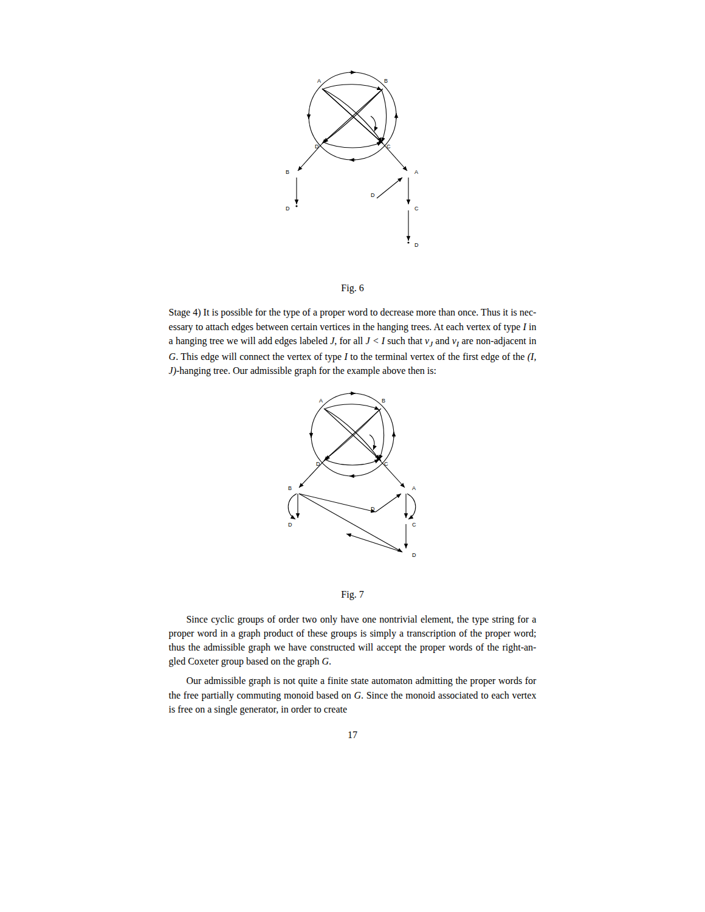A B D C B A D D C D
Fig. 6
Stage 4) It is possible for the type of a proper word to decrease more than once. Thus it is necessary to attach edges between certain vertices in the hanging trees. At each vertex of type I in a hanging tree we will add edges labeled J, for all J < I such that vJ and vI are non-adjacent in G. This edge will connect the vertex of type I to the terminal vertex of the first edge of the (I, J)-hanging tree. Our admissible graph for the example above then is:
A B D C B A D D C D
Fig. 7
Since cyclic groups of order two only have one nontrivial element, the type string for a proper word in a graph product of these groups is simply a transcription of the proper word; thus the admissible graph we have constructed will accept the proper words of the right-angled Coxeter group based on the graph G.
Our admissible graph is not quite a finite state automaton admitting the proper words for the free partially commuting monoid based on G. Since the monoid associated to each vertex is free on a single generator, in order to create
17